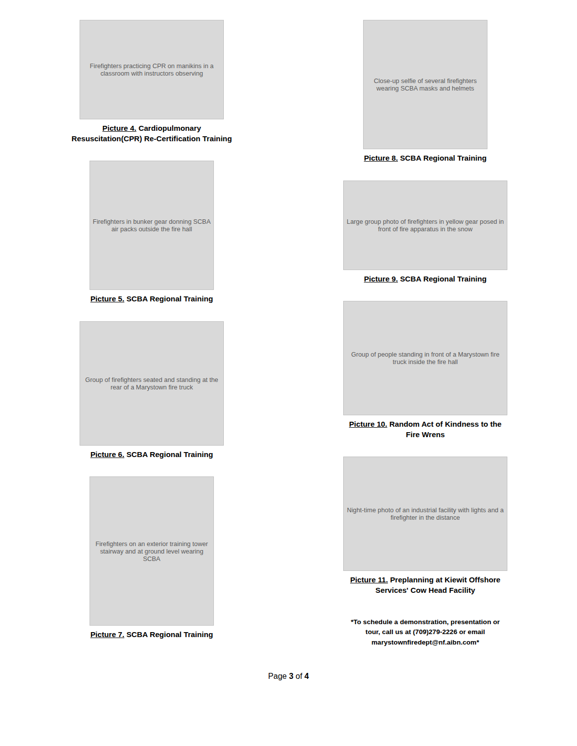Firefighters practicing CPR on manikins in a classroom with instructors observing
Picture 4. Cardiopulmonary Resuscitation(CPR) Re-Certification Training
Firefighters in bunker gear donning SCBA air packs outside the fire hall
Picture 5. SCBA Regional Training
Group of firefighters seated and standing at the rear of a Marystown fire truck
Picture 6. SCBA Regional Training
Firefighters on an exterior training tower stairway and at ground level wearing SCBA
Picture 7. SCBA Regional Training
Close-up selfie of several firefighters wearing SCBA masks and helmets
Picture 8. SCBA Regional Training
Large group photo of firefighters in yellow gear posed in front of fire apparatus in the snow
Picture 9. SCBA Regional Training
Group of people standing in front of a Marystown fire truck inside the fire hall
Picture 10. Random Act of Kindness to the Fire Wrens
Night-time photo of an industrial facility with lights and a firefighter in the distance
Picture 11. Preplanning at Kiewit Offshore Services' Cow Head Facility
*To schedule a demonstration, presentation or tour, call us at (709)279-2226 or email marystownfiredept@nf.aibn.com*
Page 3 of 4